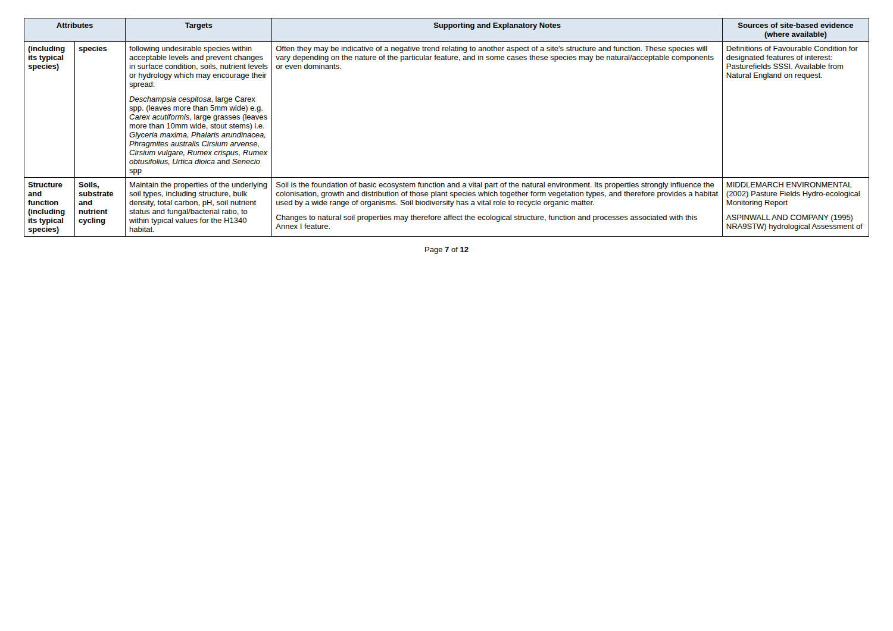| Attributes | Targets | Supporting and Explanatory Notes | Sources of site-based evidence (where available) |
| --- | --- | --- | --- |
| (including its typical species) | species | following undesirable species within acceptable levels and prevent changes in surface condition, soils, nutrient levels or hydrology which may encourage their spread: Deschampsia cespitosa , large Carex spp. (leaves more than 5mm wide) e.g. Carex acutiformis , large grasses (leaves more than 10mm wide, stout stems) i.e. Glyceria maxima, Phalaris arundinacea, Phragmites australis Cirsium arvense, Cirsium vulgare, Rumex crispus, Rumex obtusifolius, Urtica dioica and Senecio spp | Often they may be indicative of a negative trend relating to another aspect of a site's structure and function. These species will vary depending on the nature of the particular feature, and in some cases these species may be natural/acceptable components or even dominants. | Definitions of Favourable Condition for designated features of interest: Pasturefields SSSI. Available from Natural England on request. |
| Structure and function (including its typical species) | Soils, substrate and nutrient cycling | Maintain the properties of the underlying soil types, including structure, bulk density, total carbon, pH, soil nutrient status and fungal/bacterial ratio, to within typical values for the H1340 habitat. | Soil is the foundation of basic ecosystem function and a vital part of the natural environment. Its properties strongly influence the colonisation, growth and distribution of those plant species which together form vegetation types, and therefore provides a habitat used by a wide range of organisms. Soil biodiversity has a vital role to recycle organic matter. Changes to natural soil properties may therefore affect the ecological structure, function and processes associated with this Annex I feature. | MIDDLEMARCH ENVIRONMENTAL (2002) Pasture Fields Hydro-ecological Monitoring Report ASPINWALL AND COMPANY (1995) NRA9STW) hydrological Assessment of |
Page 7 of 12